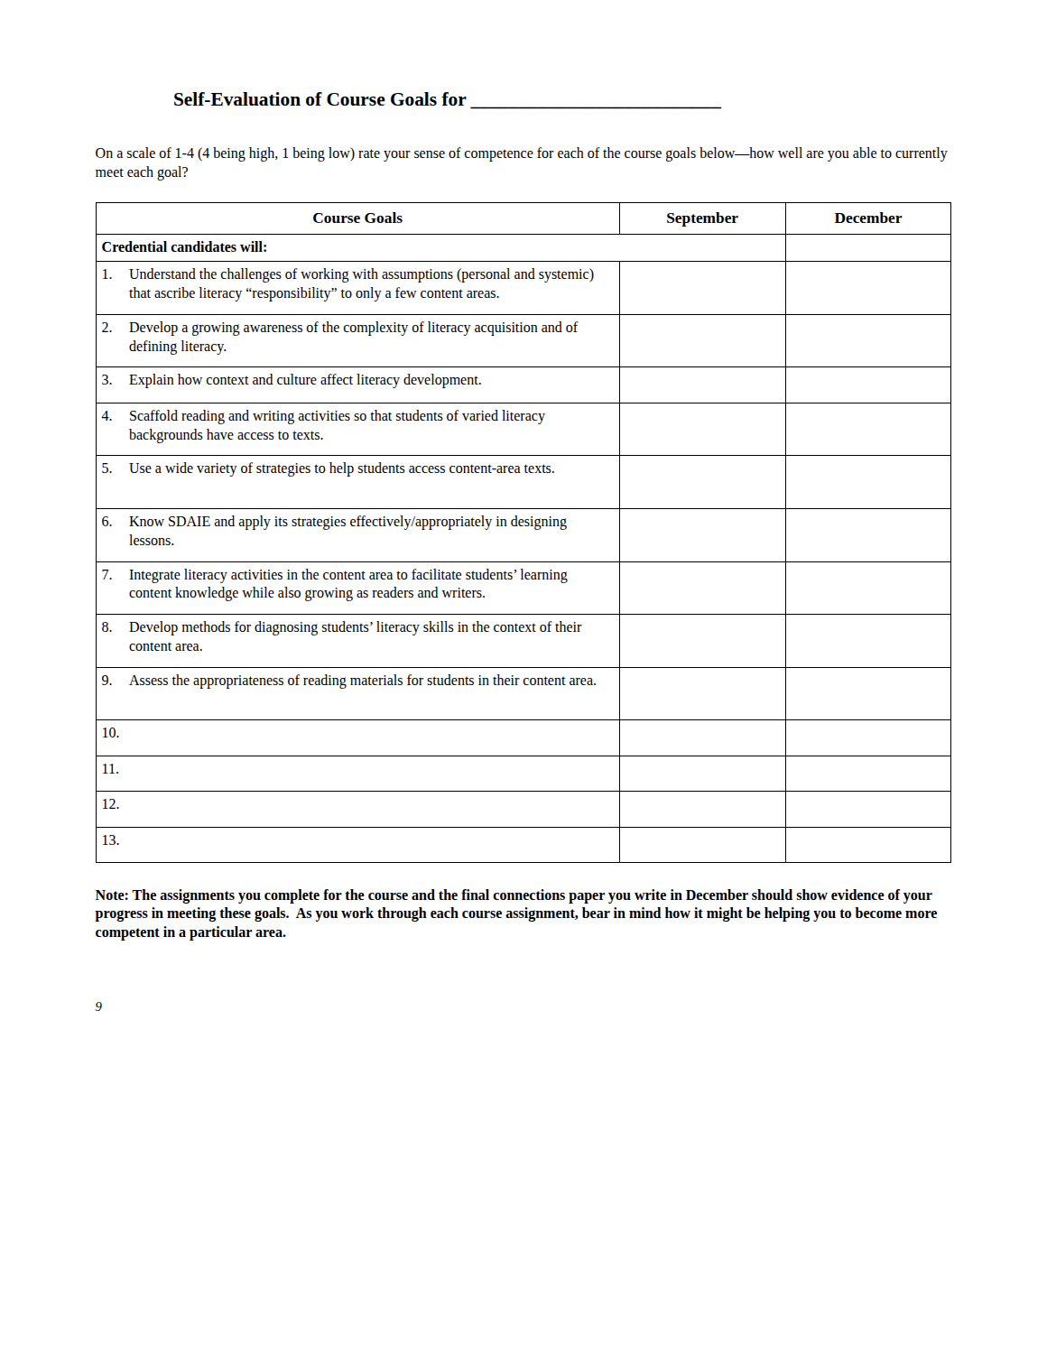Self-Evaluation of Course Goals for __________________________
On a scale of 1-4 (4 being high, 1 being low) rate your sense of competence for each of the course goals below—how well are you able to currently meet each goal?
| Course Goals | September | December |
| --- | --- | --- |
| Credential candidates will: | | |
| 1. Understand the challenges of working with assumptions (personal and systemic) that ascribe literacy “responsibility” to only a few content areas. | | |
| 2. Develop a growing awareness of the complexity of literacy acquisition and of defining literacy. | | |
| 3. Explain how context and culture affect literacy development. | | |
| 4. Scaffold reading and writing activities so that students of varied literacy backgrounds have access to texts. | | |
| 5. Use a wide variety of strategies to help students access content-area texts. | | |
| 6. Know SDAIE and apply its strategies effectively/appropriately in designing lessons. | | |
| 7. Integrate literacy activities in the content area to facilitate students’ learning content knowledge while also growing as readers and writers. | | |
| 8. Develop methods for diagnosing students’ literacy skills in the context of their content area. | | |
| 9. Assess the appropriateness of reading materials for students in their content area. | | |
| 10. | | |
| 11. | | |
| 12. | | |
| 13. | | |
Note: The assignments you complete for the course and the final connections paper you write in December should show evidence of your progress in meeting these goals. As you work through each course assignment, bear in mind how it might be helping you to become more competent in a particular area.
9